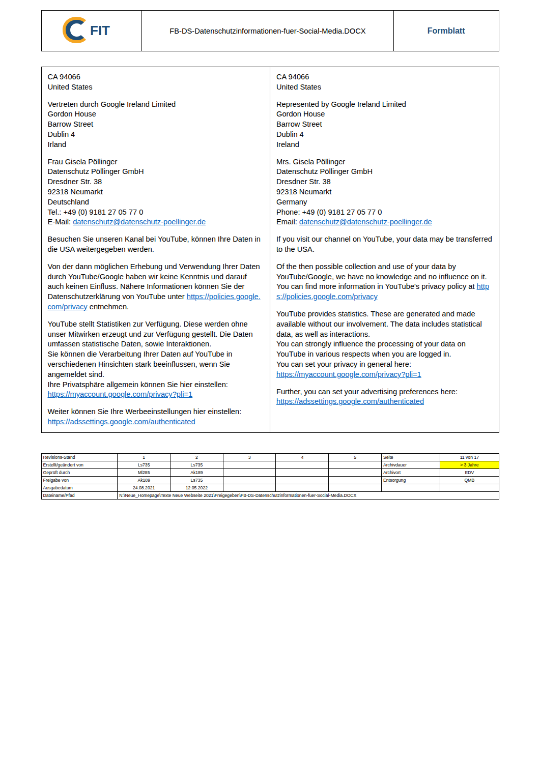| FIT | FB-DS-Datenschutzinformationen-fuer-Social-Media.DOCX | Formblatt |
| CA 94066 United States Vertreten durch Google Ireland Limited Gordon House Barrow Street Dublin 4 Irland Frau Gisela Pöllinger Datenschutz Pöllinger GmbH Dresdner Str. 38 92318 Neumarkt Deutschland Tel.: +49 (0) 9181 27 05 77 0 E-Mail: datenschutz@datenschutz-poellinger.de Besuchen Sie unseren Kanal bei YouTube, können Ihre Daten in die USA weitergegeben werden. Von der dann möglichen Erhebung und Verwendung Ihrer Daten durch YouTube/Google haben wir keine Kenntnis und darauf auch keinen Einfluss. Nähere Informationen können Sie der Datenschutzerklärung von YouTube unter https://policies.google.com/privacy entnehmen. YouTube stellt Statistiken zur Verfügung. Diese werden ohne unser Mitwirken erzeugt und zur Verfügung gestellt. Die Daten umfassen statistische Daten, sowie Interaktionen. Sie können die Verarbeitung Ihrer Daten auf YouTube in verschiedenen Hinsichten stark beeinflussen, wenn Sie angemeldet sind. Ihre Privatsphäre allgemein können Sie hier einstellen: https://myaccount.google.com/privacy?pli=1 Weiter können Sie Ihre Werbeeinstellungen hier einstellen: https://adssettings.google.com/authenticated | CA 94066 United States Represented by Google Ireland Limited Gordon House Barrow Street Dublin 4 Ireland Mrs. Gisela Pöllinger Datenschutz Pöllinger GmbH Dresdner Str. 38 92318 Neumarkt Germany Phone: +49 (0) 9181 27 05 77 0 Email: datenschutz@datenschutz-poellinger.de If you visit our channel on YouTube, your data may be transferred to the USA. Of the then possible collection and use of your data by YouTube/Google, we have no knowledge and no influence on it. You can find more information in YouTube's privacy policy at https://policies.google.com/privacy YouTube provides statistics. These are generated and made available without our involvement. The data includes statistical data, as well as interactions. You can strongly influence the processing of your data on YouTube in various respects when you are logged in. You can set your privacy in general here: https://myaccount.google.com/privacy?pli=1 Further, you can set your advertising preferences here: https://adssettings.google.com/authenticated |
| Revisions-Stand | 1 | 2 | 3 | 4 | 5 | Seite | 11 von 17 |
| Erstellt/geändert von | Ls735 | Ls735 | | | | Archivdauer | > 3 Jahre |
| Geprüft durch | Ml285 | Ak189 | | | | Archivort | EDV |
| Freigabe von | Ak189 | Ls735 | | | | Entsorgung | QMB |
| Ausgabedatum | 24.08.2021 | 12.05.2022 | | | | | |
| Dateiname/Pfad | N:\Neue_Homepage\Texte Neue Webseite 2021\Freigegeben\FB-DS-Datenschutzinformationen-fuer-Social-Media.DOCX |